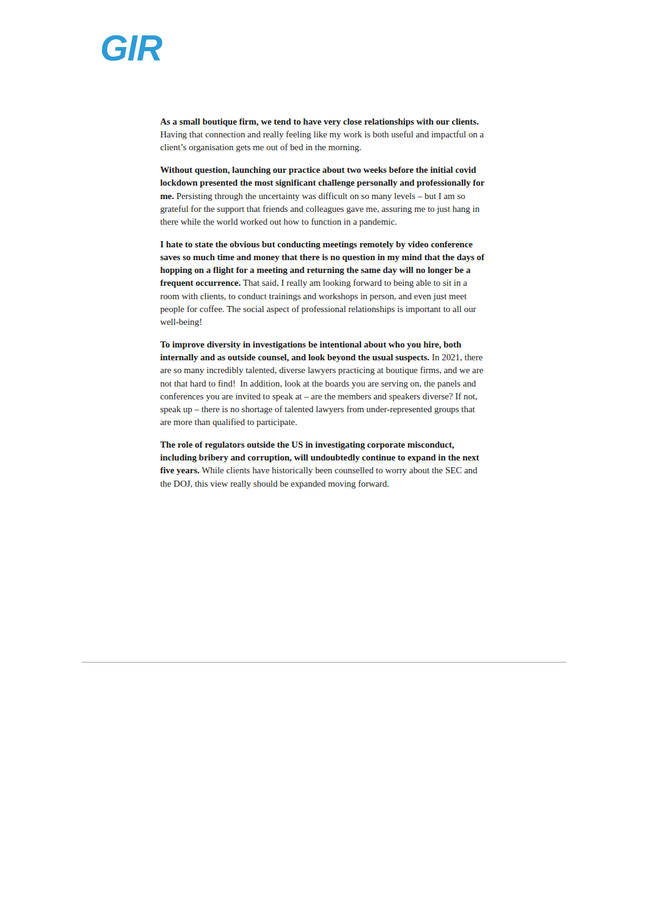GIR
As a small boutique firm, we tend to have very close relationships with our clients. Having that connection and really feeling like my work is both useful and impactful on a client’s organisation gets me out of bed in the morning.
Without question, launching our practice about two weeks before the initial covid lockdown presented the most significant challenge personally and professionally for me. Persisting through the uncertainty was difficult on so many levels – but I am so grateful for the support that friends and colleagues gave me, assuring me to just hang in there while the world worked out how to function in a pandemic.
I hate to state the obvious but conducting meetings remotely by video conference saves so much time and money that there is no question in my mind that the days of hopping on a flight for a meeting and returning the same day will no longer be a frequent occurrence. That said, I really am looking forward to being able to sit in a room with clients, to conduct trainings and workshops in person, and even just meet people for coffee. The social aspect of professional relationships is important to all our well-being!
To improve diversity in investigations be intentional about who you hire, both internally and as outside counsel, and look beyond the usual suspects. In 2021, there are so many incredibly talented, diverse lawyers practicing at boutique firms, and we are not that hard to find! In addition, look at the boards you are serving on, the panels and conferences you are invited to speak at – are the members and speakers diverse? If not, speak up – there is no shortage of talented lawyers from under-represented groups that are more than qualified to participate.
The role of regulators outside the US in investigating corporate misconduct, including bribery and corruption, will undoubtedly continue to expand in the next five years. While clients have historically been counselled to worry about the SEC and the DOJ, this view really should be expanded moving forward.